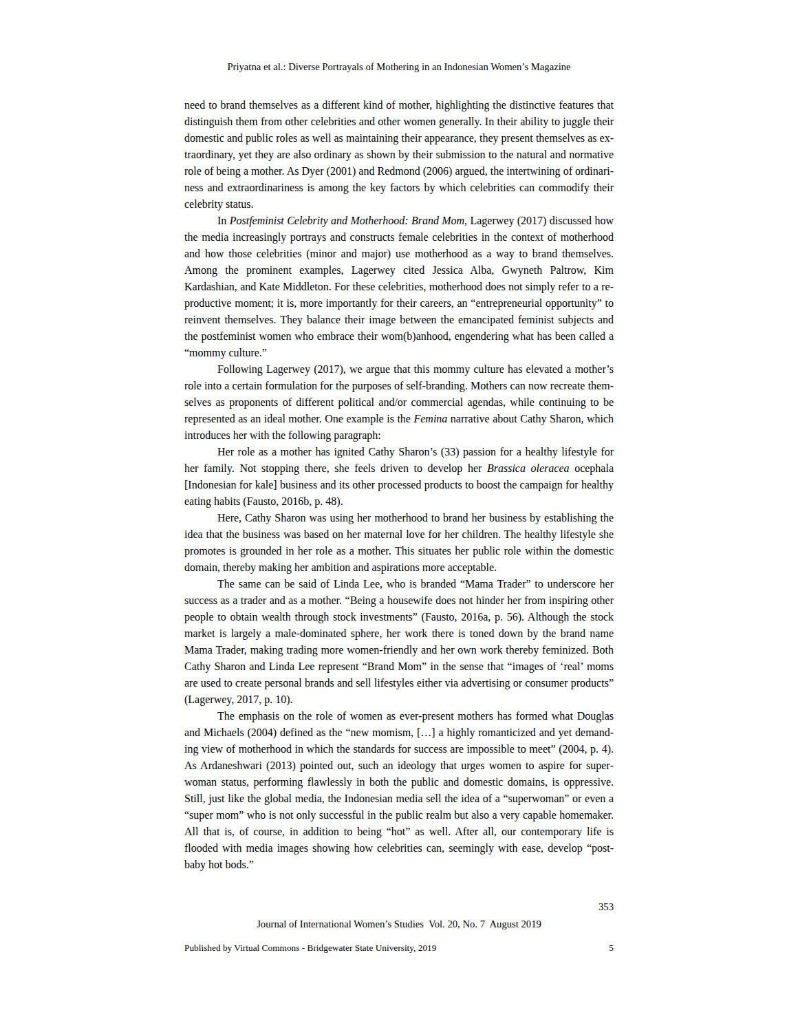Priyatna et al.: Diverse Portrayals of Mothering in an Indonesian Women’s Magazine
need to brand themselves as a different kind of mother, highlighting the distinctive features that distinguish them from other celebrities and other women generally. In their ability to juggle their domestic and public roles as well as maintaining their appearance, they present themselves as extraordinary, yet they are also ordinary as shown by their submission to the natural and normative role of being a mother. As Dyer (2001) and Redmond (2006) argued, the intertwining of ordinariness and extraordinariness is among the key factors by which celebrities can commodify their celebrity status.
In Postfeminist Celebrity and Motherhood: Brand Mom, Lagerwey (2017) discussed how the media increasingly portrays and constructs female celebrities in the context of motherhood and how those celebrities (minor and major) use motherhood as a way to brand themselves. Among the prominent examples, Lagerwey cited Jessica Alba, Gwyneth Paltrow, Kim Kardashian, and Kate Middleton. For these celebrities, motherhood does not simply refer to a reproductive moment; it is, more importantly for their careers, an “entrepreneurial opportunity” to reinvent themselves. They balance their image between the emancipated feminist subjects and the postfeminist women who embrace their wom(b)anhood, engendering what has been called a “mommy culture.”
Following Lagerwey (2017), we argue that this mommy culture has elevated a mother’s role into a certain formulation for the purposes of self-branding. Mothers can now recreate themselves as proponents of different political and/or commercial agendas, while continuing to be represented as an ideal mother. One example is the Femina narrative about Cathy Sharon, which introduces her with the following paragraph:
Her role as a mother has ignited Cathy Sharon’s (33) passion for a healthy lifestyle for her family. Not stopping there, she feels driven to develop her Brassica oleracea ocephala [Indonesian for kale] business and its other processed products to boost the campaign for healthy eating habits (Fausto, 2016b, p. 48).
Here, Cathy Sharon was using her motherhood to brand her business by establishing the idea that the business was based on her maternal love for her children. The healthy lifestyle she promotes is grounded in her role as a mother. This situates her public role within the domestic domain, thereby making her ambition and aspirations more acceptable.
The same can be said of Linda Lee, who is branded “Mama Trader” to underscore her success as a trader and as a mother. “Being a housewife does not hinder her from inspiring other people to obtain wealth through stock investments” (Fausto, 2016a, p. 56). Although the stock market is largely a male-dominated sphere, her work there is toned down by the brand name Mama Trader, making trading more women-friendly and her own work thereby feminized. Both Cathy Sharon and Linda Lee represent “Brand Mom” in the sense that “images of ‘real’ moms are used to create personal brands and sell lifestyles either via advertising or consumer products” (Lagerwey, 2017, p. 10).
The emphasis on the role of women as ever-present mothers has formed what Douglas and Michaels (2004) defined as the “new momism, […] a highly romanticized and yet demanding view of motherhood in which the standards for success are impossible to meet” (2004, p. 4). As Ardaneshwari (2013) pointed out, such an ideology that urges women to aspire for superwoman status, performing flawlessly in both the public and domestic domains, is oppressive. Still, just like the global media, the Indonesian media sell the idea of a “superwoman” or even a “super mom” who is not only successful in the public realm but also a very capable homemaker. All that is, of course, in addition to being “hot” as well. After all, our contemporary life is flooded with media images showing how celebrities can, seemingly with ease, develop “post-baby hot bods.”
353
Journal of International Women’s Studies Vol. 20, No. 7 August 2019
Published by Virtual Commons - Bridgewater State University, 2019
5